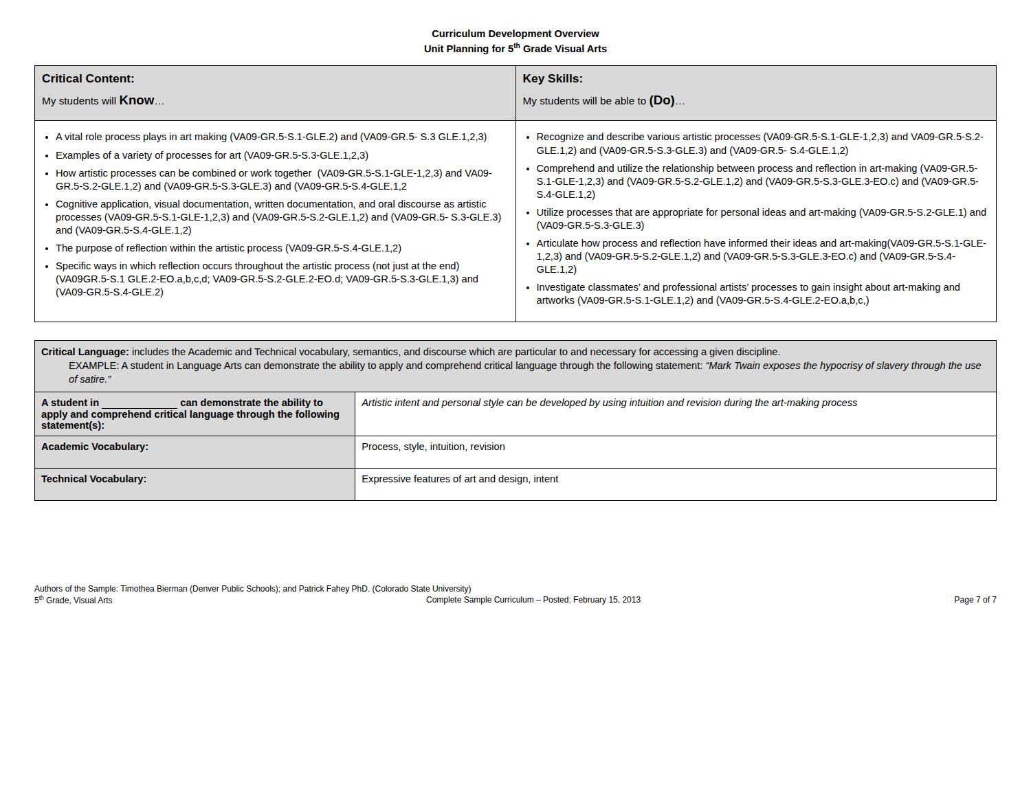Curriculum Development Overview
Unit Planning for 5th Grade Visual Arts
| Critical Content: My students will Know … | Key Skills: My students will be able to (Do) … |
| A vital role process plays in art making (VA09-GR.5-S.1-GLE.2) and (VA09-GR.5- S.3 GLE.1,2,3) Examples of a variety of processes for art (VA09-GR.5-S.3-GLE.1,2,3) How artistic processes can be combined or work together (VA09-GR.5-S.1-GLE-1,2,3) and VA09-GR.5-S.2-GLE.1,2) and (VA09-GR.5-S.3-GLE.3) and (VA09-GR.5-S.4-GLE.1,2 Cognitive application, visual documentation, written documentation, and oral discourse as artistic processes (VA09-GR.5-S.1-GLE-1,2,3) and (VA09-GR.5-S.2-GLE.1,2) and (VA09-GR.5- S.3-GLE.3) and (VA09-GR.5-S.4-GLE.1,2) The purpose of reflection within the artistic process (VA09-GR.5-S.4-GLE.1,2) Specific ways in which reflection occurs throughout the artistic process (not just at the end) (VA09GR.5-S.1 GLE.2-EO.a,b,c,d; VA09-GR.5-S.2-GLE.2-EO.d; VA09-GR.5-S.3-GLE.1,3) and (VA09-GR.5-S.4-GLE.2) | Recognize and describe various artistic processes (VA09-GR.5-S.1-GLE-1,2,3) and VA09-GR.5-S.2-GLE.1,2) and (VA09-GR.5-S.3-GLE.3) and (VA09-GR.5- S.4-GLE.1,2) Comprehend and utilize the relationship between process and reflection in art-making (VA09-GR.5-S.1-GLE-1,2,3) and (VA09-GR.5-S.2-GLE.1,2) and (VA09-GR.5-S.3-GLE.3-EO.c) and (VA09-GR.5-S.4-GLE.1,2) Utilize processes that are appropriate for personal ideas and art-making (VA09-GR.5-S.2-GLE.1) and (VA09-GR.5-S.3-GLE.3) Articulate how process and reflection have informed their ideas and art-making(VA09-GR.5-S.1-GLE-1,2,3) and (VA09-GR.5-S.2-GLE.1,2) and (VA09-GR.5-S.3-GLE.3-EO.c) and (VA09-GR.5-S.4-GLE.1,2) Investigate classmates’ and professional artists’ processes to gain insight about art-making and artworks (VA09-GR.5-S.1-GLE.1,2) and (VA09-GR.5-S.4-GLE.2-EO.a,b,c,) |
| Critical Language: includes the Academic and Technical vocabulary, semantics, and discourse which are particular to and necessary for accessing a given discipline. EXAMPLE: A student in Language Arts can demonstrate the ability to apply and comprehend critical language through the following statement: “Mark Twain exposes the hypocrisy of slavery through the use of satire.” |
| A student in can demonstrate the ability to apply and comprehend critical language through the following statement(s): | Artistic intent and personal style can be developed by using intuition and revision during the art-making process |
| Academic Vocabulary: | Process, style, intuition, revision |
| Technical Vocabulary: | Expressive features of art and design, intent |
Authors of the Sample: Timothea Bierman (Denver Public Schools); and Patrick Fahey PhD. (Colorado State University)
5th Grade, Visual Arts Complete Sample Curriculum – Posted: February 15, 2013 Page 7 of 7